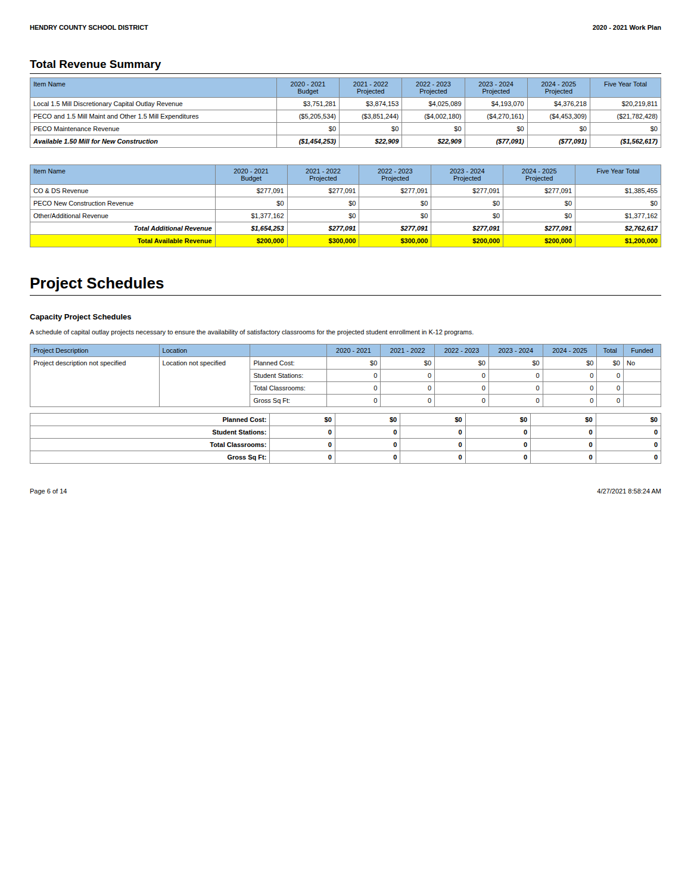HENDRY COUNTY SCHOOL DISTRICT
2020 - 2021 Work Plan
Total Revenue Summary
| Item Name | 2020 - 2021 Budget | 2021 - 2022 Projected | 2022 - 2023 Projected | 2023 - 2024 Projected | 2024 - 2025 Projected | Five Year Total |
| --- | --- | --- | --- | --- | --- | --- |
| Local 1.5 Mill Discretionary Capital Outlay Revenue | $3,751,281 | $3,874,153 | $4,025,089 | $4,193,070 | $4,376,218 | $20,219,811 |
| PECO and 1.5 Mill Maint and Other 1.5 Mill Expenditures | ($5,205,534) | ($3,851,244) | ($4,002,180) | ($4,270,161) | ($4,453,309) | ($21,782,428) |
| PECO Maintenance Revenue | $0 | $0 | $0 | $0 | $0 | $0 |
| Available 1.50 Mill for New Construction | ($1,454,253) | $22,909 | $22,909 | ($77,091) | ($77,091) | ($1,562,617) |
| Item Name | 2020 - 2021 Budget | 2021 - 2022 Projected | 2022 - 2023 Projected | 2023 - 2024 Projected | 2024 - 2025 Projected | Five Year Total |
| --- | --- | --- | --- | --- | --- | --- |
| CO & DS Revenue | $277,091 | $277,091 | $277,091 | $277,091 | $277,091 | $1,385,455 |
| PECO New Construction Revenue | $0 | $0 | $0 | $0 | $0 | $0 |
| Other/Additional Revenue | $1,377,162 | $0 | $0 | $0 | $0 | $1,377,162 |
| Total Additional Revenue | $1,654,253 | $277,091 | $277,091 | $277,091 | $277,091 | $2,762,617 |
| Total Available Revenue | $200,000 | $300,000 | $300,000 | $200,000 | $200,000 | $1,200,000 |
Project Schedules
Capacity Project Schedules
A schedule of capital outlay projects necessary to ensure the availability of satisfactory classrooms for the projected student enrollment in K-12 programs.
| Project Description | Location | | 2020 - 2021 | 2021 - 2022 | 2022 - 2023 | 2023 - 2024 | 2024 - 2025 | Total | Funded |
| --- | --- | --- | --- | --- | --- | --- | --- | --- | --- |
| Project description not specified | Location not specified | Planned Cost: | $0 | $0 | $0 | $0 | $0 | $0 | No |
| Student Stations: | 0 | 0 | 0 | 0 | 0 | 0 | |
| Total Classrooms: | 0 | 0 | 0 | 0 | 0 | 0 | |
| Gross Sq Ft: | 0 | 0 | 0 | 0 | 0 | 0 | |
| Planned Cost: | $0 | $0 | $0 | $0 | $0 | $0 |
| Student Stations: | 0 | 0 | 0 | 0 | 0 | 0 |
| Total Classrooms: | 0 | 0 | 0 | 0 | 0 | 0 |
| Gross Sq Ft: | 0 | 0 | 0 | 0 | 0 | 0 |
Page 6 of 14
4/27/2021 8:58:24 AM